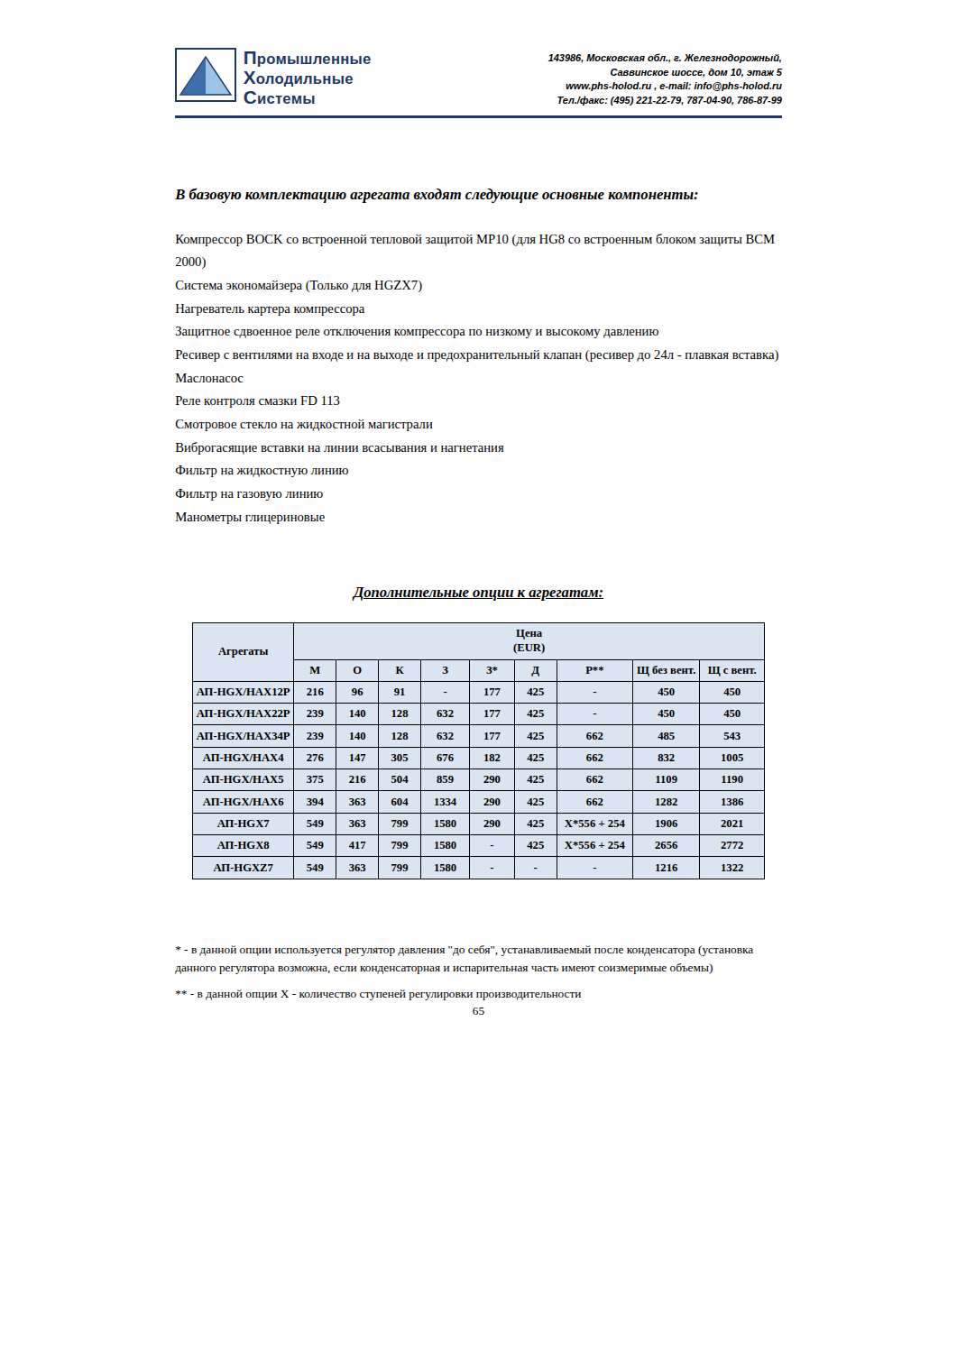Промышленные
Холодильные
Системы
143986, Московская обл., г. Железнодорожный,
Саввинское шоссе, дом 10, этаж 5
www.phs-holod.ru , e-mail: info@phs-holod.ru
Тел./факс: (495) 221-22-79, 787-04-90, 786-87-99
В базовую комплектацию агрегата входят следующие основные компоненты:
Компрессор BOCK со встроенной тепловой защитой MP10 (для HG8 со встроенным блоком защиты BCM 2000)
Система экономайзера (Только для HGZX7)
Нагреватель картера компрессора
Защитное сдвоенное реле отключения компрессора по низкому и высокому давлению
Ресивер с вентилями на входе и на выходе и предохранительный клапан (ресивер до 24л - плавкая вставка)
Маслонасос
Реле контроля смазки FD 113
Смотровое стекло на жидкостной магистрали
Виброгасящие вставки на линии всасывания и нагнетания
Фильтр на жидкостную линию
Фильтр на газовую линию
Манометры глицериновые
Дополнительные опции к агрегатам:
| Агрегаты | Цена (EUR) |
| --- | --- |
| М | О | К | З | З* | Д | Р** | Щ без вент. | Щ с вент. |
| АП-HGX/HAX12P | 216 | 96 | 91 | - | 177 | 425 | - | 450 | 450 |
| АП-HGX/HAX22P | 239 | 140 | 128 | 632 | 177 | 425 | - | 450 | 450 |
| АП-HGX/HAX34P | 239 | 140 | 128 | 632 | 177 | 425 | 662 | 485 | 543 |
| АП-HGX/HAX4 | 276 | 147 | 305 | 676 | 182 | 425 | 662 | 832 | 1005 |
| АП-HGX/HAX5 | 375 | 216 | 504 | 859 | 290 | 425 | 662 | 1109 | 1190 |
| АП-HGX/HAX6 | 394 | 363 | 604 | 1334 | 290 | 425 | 662 | 1282 | 1386 |
| АП-HGX7 | 549 | 363 | 799 | 1580 | 290 | 425 | X*556 + 254 | 1906 | 2021 |
| АП-HGX8 | 549 | 417 | 799 | 1580 | - | 425 | X*556 + 254 | 2656 | 2772 |
| АП-HGXZ7 | 549 | 363 | 799 | 1580 | - | - | - | 1216 | 1322 |
* - в данной опции используется регулятор давления "до себя", устанавливаемый после конденсатора (установка данного регулятора возможна, если конденсаторная и испарительная часть имеют соизмеримые объемы)
** - в данной опции X - количество ступеней регулировки производительности
65